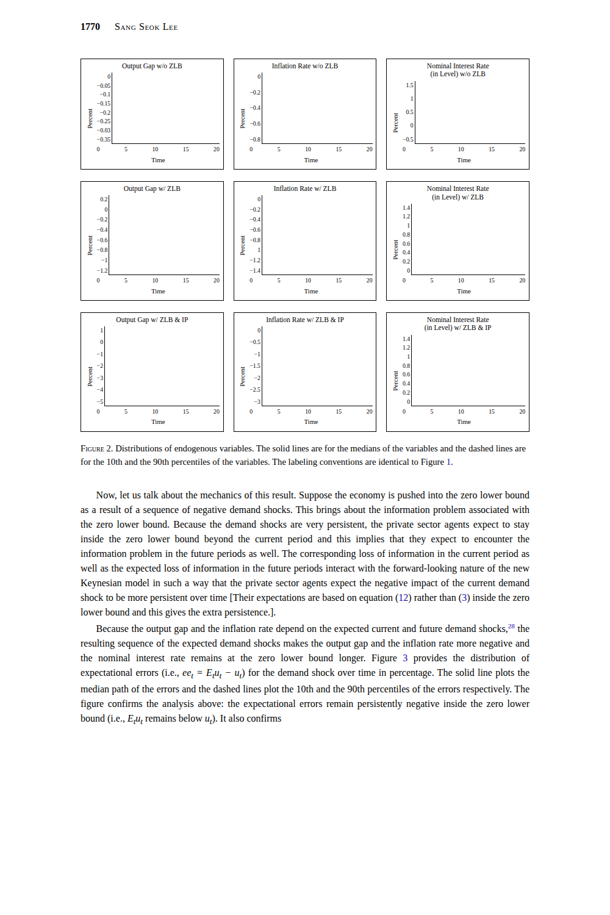1770 Sang Seok Lee
Output Gap w/o ZLB
Percent
0−0.05−0.1−0.15−0.2−0.25−0.03−0.35
05101520
Time
Inflation Rate w/o ZLB
Percent
0−0.2−0.4−0.6−0.8
05101520
Time
Nominal Interest Rate
(in Level) w/o ZLB
Percent
1.510.50−0.5
05101520
Time
Output Gap w/ ZLB
Percent
0.20−0.2−0.4−0.6−0.8−1−1.2
05101520
Time
Inflation Rate w/ ZLB
Percent
0−0.2−0.4−0.6−0.81−1.2−1.4
05101520
Time
Nominal Interest Rate
(in Level) w/ ZLB
Percent
1.41.210.80.60.40.20
05101520
Time
Output Gap w/ ZLB & IP
Percent
10−1−2−3−4−5
05101520
Time
Inflation Rate w/ ZLB & IP
Percent
0−0.5−1−1.5−2−2.5−3
05101520
Time
Nominal Interest Rate
(in Level) w/ ZLB & IP
Percent
1.41.210.80.60.40.20
05101520
Time
Figure 2. Distributions of endogenous variables. The solid lines are for the medians of the variables and the dashed lines are for the 10th and the 90th percentiles of the variables. The labeling conventions are identical to Figure 1.
Now, let us talk about the mechanics of this result. Suppose the economy is pushed into the zero lower bound as a result of a sequence of negative demand shocks. This brings about the information problem associated with the zero lower bound. Because the demand shocks are very persistent, the private sector agents expect to stay inside the zero lower bound beyond the current period and this implies that they expect to encounter the information problem in the future periods as well. The corresponding loss of information in the current period as well as the expected loss of information in the future periods interact with the forward-looking nature of the new Keynesian model in such a way that the private sector agents expect the negative impact of the current demand shock to be more persistent over time [Their expectations are based on equation (12) rather than (3) inside the zero lower bound and this gives the extra persistence.].
Because the output gap and the inflation rate depend on the expected current and future demand shocks,28 the resulting sequence of the expected demand shocks makes the output gap and the inflation rate more negative and the nominal interest rate remains at the zero lower bound longer. Figure 3 provides the distribution of expectational errors (i.e., eet = Etut − ut) for the demand shock over time in percentage. The solid line plots the median path of the errors and the dashed lines plot the 10th and the 90th percentiles of the errors respectively. The figure confirms the analysis above: the expectational errors remain persistently negative inside the zero lower bound (i.e., Etut remains below ut). It also confirms